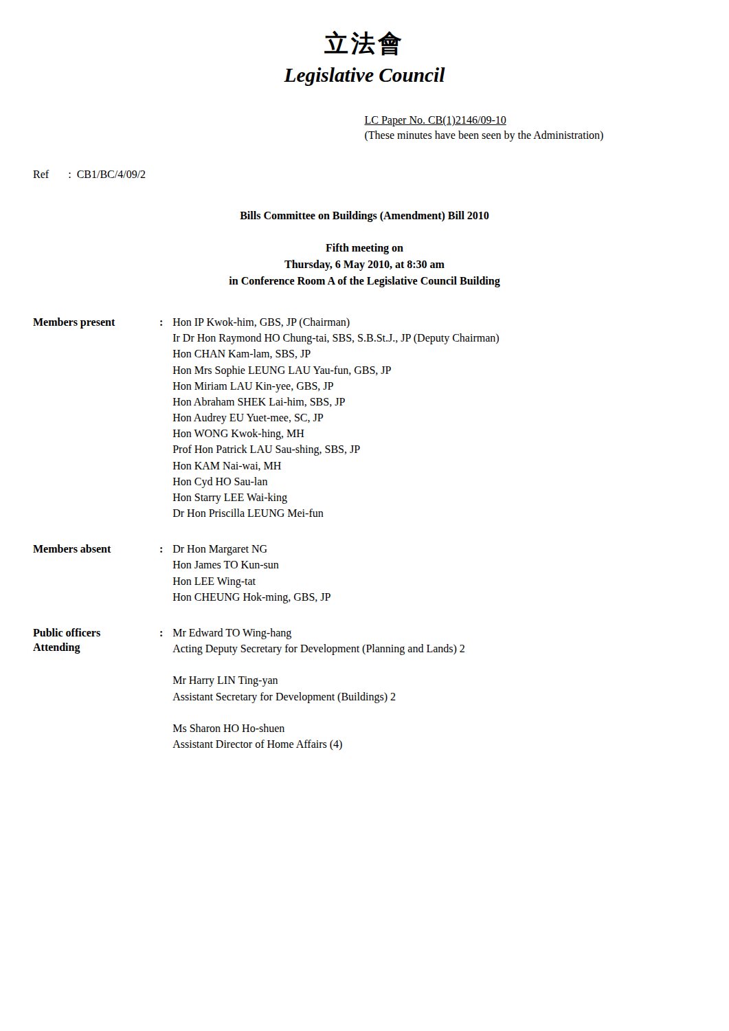立法會
Legislative Council
LC Paper No. CB(1)2146/09-10 (These minutes have been seen by the Administration)
Ref: CB1/BC/4/09/2
Bills Committee on Buildings (Amendment) Bill 2010
Fifth meeting on
Thursday, 6 May 2010, at 8:30 am
in Conference Room A of the Legislative Council Building
| Members present | : | Hon IP Kwok-him, GBS, JP (Chairman) Ir Dr Hon Raymond HO Chung-tai, SBS, S.B.St.J., JP (Deputy Chairman) Hon CHAN Kam-lam, SBS, JP Hon Mrs Sophie LEUNG LAU Yau-fun, GBS, JP Hon Miriam LAU Kin-yee, GBS, JP Hon Abraham SHEK Lai-him, SBS, JP Hon Audrey EU Yuet-mee, SC, JP Hon WONG Kwok-hing, MH Prof Hon Patrick LAU Sau-shing, SBS, JP Hon KAM Nai-wai, MH Hon Cyd HO Sau-lan Hon Starry LEE Wai-king Dr Hon Priscilla LEUNG Mei-fun |
| Members absent | : | Dr Hon Margaret NG Hon James TO Kun-sun Hon LEE Wing-tat Hon CHEUNG Hok-ming, GBS, JP |
| Public officers Attending | : | Mr Edward TO Wing-hang Acting Deputy Secretary for Development (Planning and Lands) 2 Mr Harry LIN Ting-yan Assistant Secretary for Development (Buildings) 2 Ms Sharon HO Ho-shuen Assistant Director of Home Affairs (4) |